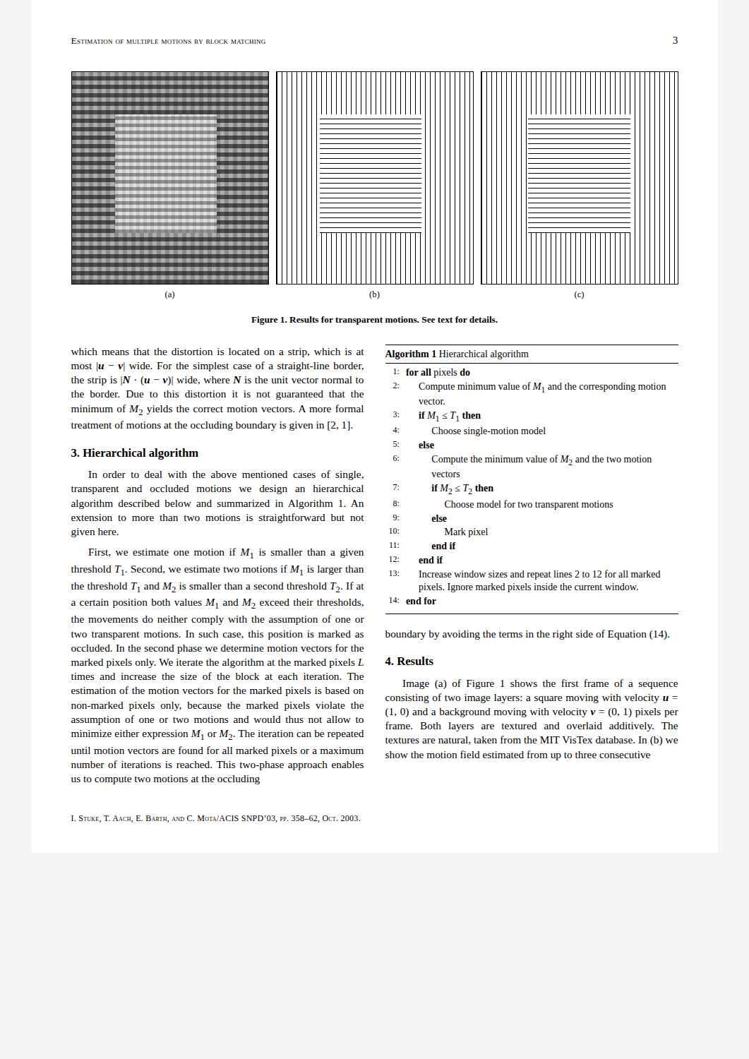Estimation of multiple motions by block matching 3
(a)(b)(c)
Figure 1. Results for transparent motions. See text for details.
which means that the distortion is located on a strip, which is at most |u − v| wide. For the simplest case of a straight-line border, the strip is |N · (u − v)| wide, where N is the unit vector normal to the border. Due to this distortion it is not guaranteed that the minimum of M2 yields the correct motion vectors. A more formal treatment of motions at the occluding boundary is given in [2, 1].
3. Hierarchical algorithm
In order to deal with the above mentioned cases of single, transparent and occluded motions we design an hierarchical algorithm described below and summarized in Algorithm 1. An extension to more than two motions is straightforward but not given here.
First, we estimate one motion if M1 is smaller than a given threshold T1. Second, we estimate two motions if M1 is larger than the threshold T1 and M2 is smaller than a second threshold T2. If at a certain position both values M1 and M2 exceed their thresholds, the movements do neither comply with the assumption of one or two transparent motions. In such case, this position is marked as occluded. In the second phase we determine motion vectors for the marked pixels only. We iterate the algorithm at the marked pixels L times and increase the size of the block at each iteration. The estimation of the motion vectors for the marked pixels is based on non-marked pixels only, because the marked pixels violate the assumption of one or two motions and would thus not allow to minimize either expression M1 or M2. The iteration can be repeated until motion vectors are found for all marked pixels or a maximum number of iterations is reached. This two-phase approach enables us to compute two motions at the occluding
Algorithm 1 Hierarchical algorithm
for all pixels do
Compute minimum value of M1 and the corresponding motion vector.
if M1 ≤ T1 then
Choose single-motion model
else
Compute the minimum value of M2 and the two motion vectors
if M2 ≤ T2 then
Choose model for two transparent motions
else
Mark pixel
end if
end if
Increase window sizes and repeat lines 2 to 12 for all marked pixels. Ignore marked pixels inside the current window.
end for
boundary by avoiding the terms in the right side of Equation (14).
4. Results
Image (a) of Figure 1 shows the first frame of a sequence consisting of two image layers: a square moving with velocity u = (1, 0) and a background moving with velocity v = (0, 1) pixels per frame. Both layers are textured and overlaid additively. The textures are natural, taken from the MIT VisTex database. In (b) we show the motion field estimated from up to three consecutive
I. Stuke, T. Aach, E. Barth, and C. Mota/ACIS SNPD’03, pp. 358–62, Oct. 2003.